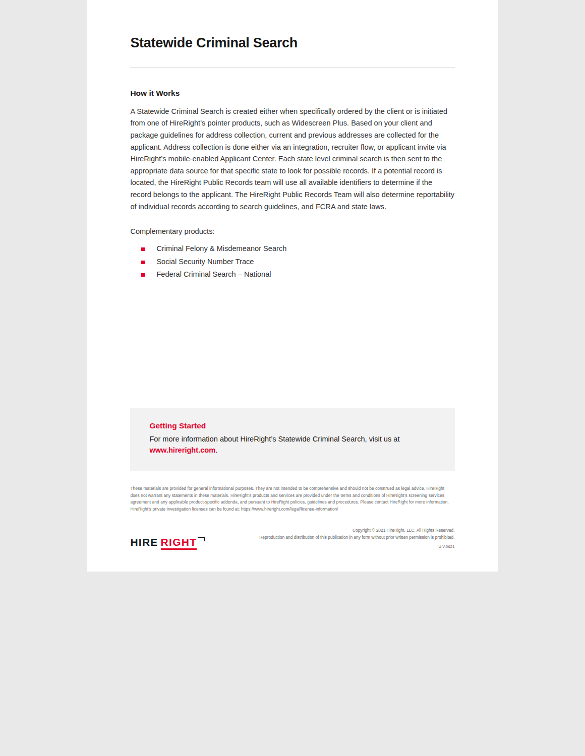Statewide Criminal Search
How it Works
A Statewide Criminal Search is created either when specifically ordered by the client or is initiated from one of HireRight’s pointer products, such as Widescreen Plus. Based on your client and package guidelines for address collection, current and previous addresses are collected for the applicant. Address collection is done either via an integration, recruiter flow, or applicant invite via HireRight’s mobile-enabled Applicant Center. Each state level criminal search is then sent to the appropriate data source for that specific state to look for possible records. If a potential record is located, the HireRight Public Records team will use all available identifiers to determine if the record belongs to the applicant. The HireRight Public Records Team will also determine reportability of individual records according to search guidelines, and FCRA and state laws.
Complementary products:
Criminal Felony & Misdemeanor Search
Social Security Number Trace
Federal Criminal Search – National
Getting Started
For more information about HireRight’s Statewide Criminal Search, visit us at www.hireright.com.
These materials are provided for general informational purposes. They are not intended to be comprehensive and should not be construed as legal advice. HireRight does not warrant any statements in these materials. HireRight’s products and services are provided under the terms and conditions of HireRight’s screening services agreement and any applicable product-specific addenda, and pursuant to HireRight policies, guidelines and procedures. Please contact HireRight for more information. HireRight’s private investigation licenses can be found at: https://www.hireright.com/legal/license-information/
HIRE RIGHT
Copyright © 2021 HireRight, LLC. All Rights Reserved.
Reproduction and distribution of this publication in any form without prior written permission is prohibited.
U.V.0621